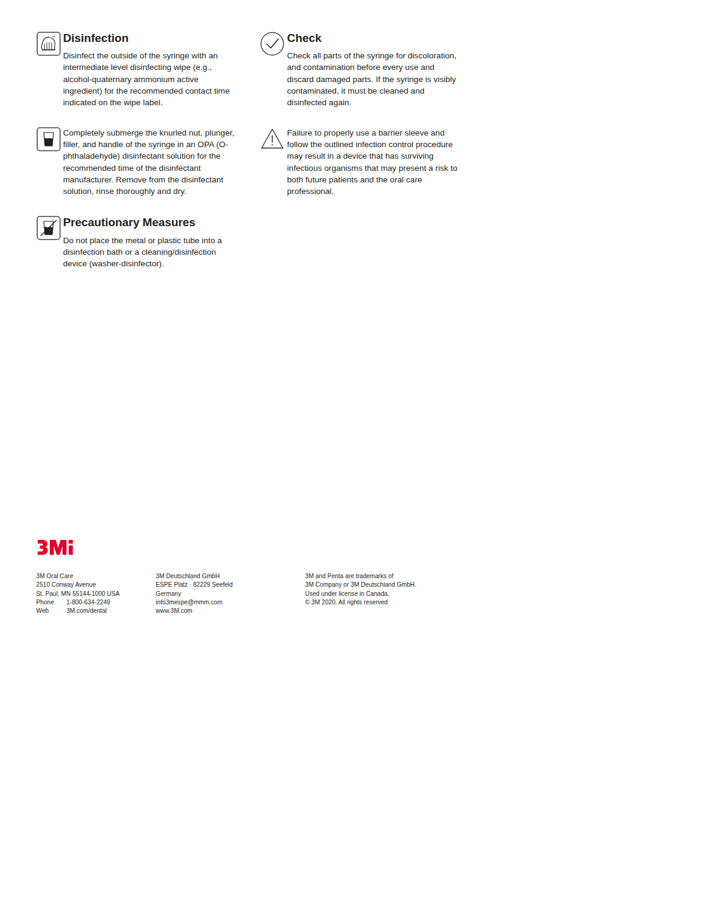Disinfection
Disinfect the outside of the syringe with an intermediate level disinfecting wipe (e.g., alcohol-quaternary ammonium active ingredient) for the recommended contact time indicated on the wipe label.
Completely submerge the knurled nut, plunger, filler, and handle of the syringe in an OPA (O-phthaladehyde) disinfectant solution for the recommended time of the disinfectant manufacturer. Remove from the disinfectant solution, rinse thoroughly and dry.
Precautionary Measures
Do not place the metal or plastic tube into a disinfection bath or a cleaning/disinfection device (washer-disinfector).
Check
Check all parts of the syringe for discoloration, and contamination before every use and discard damaged parts. If the syringe is visibly contaminated, it must be cleaned and disinfected again.
Failure to properly use a barrier sleeve and follow the outlined infection control procedure may result in a device that has surviving infectious organisms that may present a risk to both future patients and the oral care professional.
| 3M Oral Care |
| 2510 Conway Avenue |
| St. Paul, MN 55144-1000 USA |
| Phone | 1-800-634-2249 |
| Web | 3M.com/dental |
3M Deutschland GmbH
ESPE Platz · 82229 Seefeld
Germany
info3mespe@mmm.com
www.3M.com
3M and Penta are trademarks of
3M Company or 3M Deutschland GmbH.
Used under license in Canada.
© 3M 2020. All rights reserved